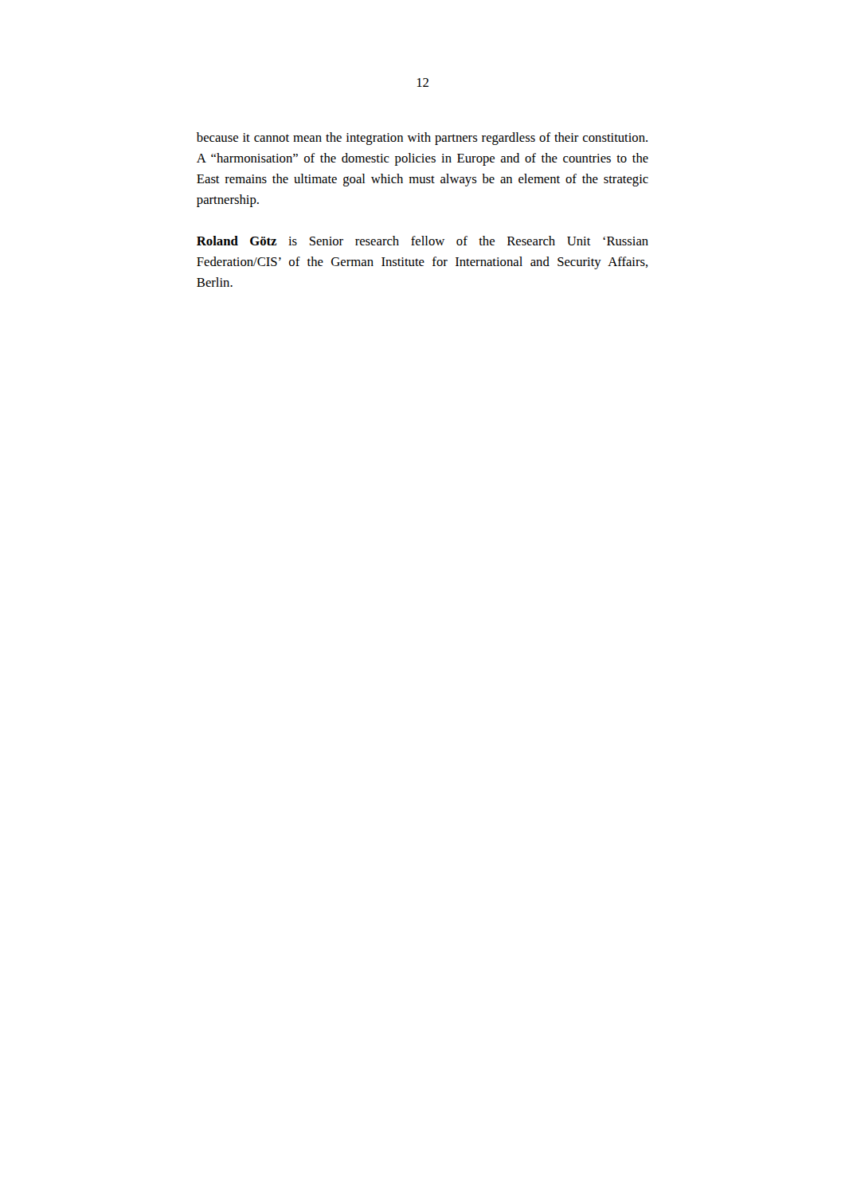12
because it cannot mean the integration with partners regardless of their constitution. A “harmonisation” of the domestic policies in Europe and of the countries to the East remains the ultimate goal which must always be an element of the strategic partnership.
Roland Götz is Senior research fellow of the Research Unit ‘Russian Federation/CIS’ of the German Institute for International and Security Affairs, Berlin.